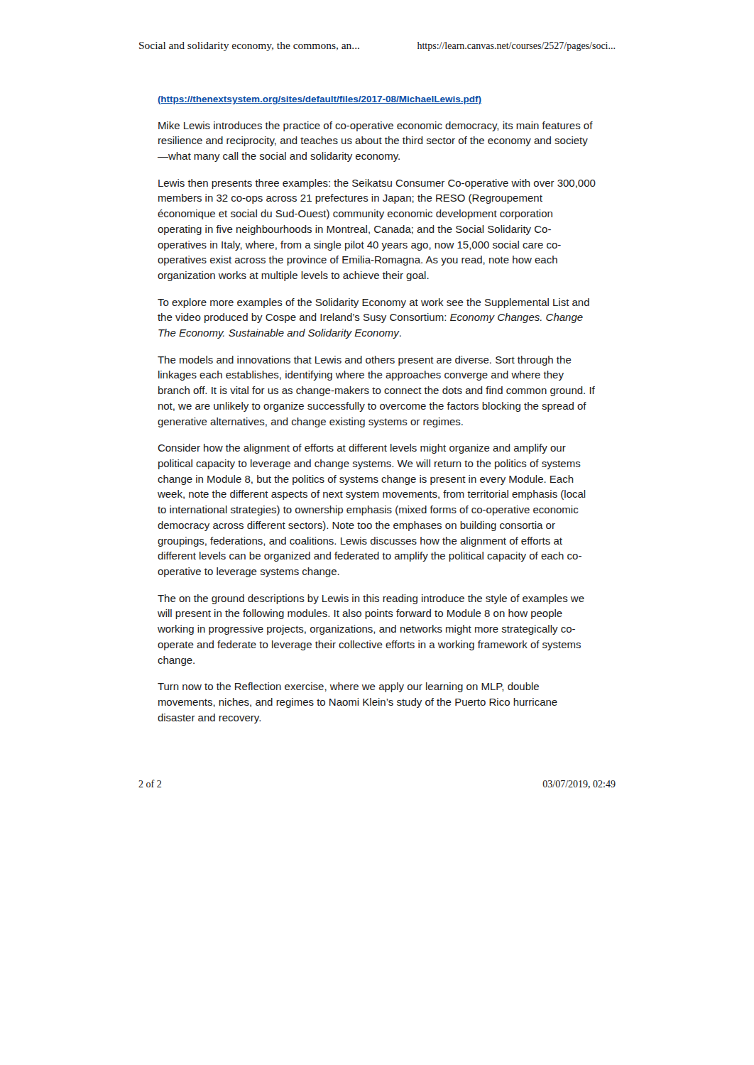Social and solidarity economy, the commons, an...
https://learn.canvas.net/courses/2527/pages/soci...
(https://thenextsystem.org/sites/default/files/2017-08/MichaelLewis.pdf)
Mike Lewis introduces the practice of co-operative economic democracy, its main features of resilience and reciprocity, and teaches us about the third sector of the economy and society—what many call the social and solidarity economy.
Lewis then presents three examples: the Seikatsu Consumer Co-operative with over 300,000 members in 32 co-ops across 21 prefectures in Japan; the RESO (Regroupement économique et social du Sud-Ouest) community economic development corporation operating in five neighbourhoods in Montreal, Canada; and the Social Solidarity Co-operatives in Italy, where, from a single pilot 40 years ago, now 15,000 social care co-operatives exist across the province of Emilia-Romagna. As you read, note how each organization works at multiple levels to achieve their goal.
To explore more examples of the Solidarity Economy at work see the Supplemental List and the video produced by Cospe and Ireland’s Susy Consortium: Economy Changes. Change The Economy. Sustainable and Solidarity Economy.
The models and innovations that Lewis and others present are diverse. Sort through the linkages each establishes, identifying where the approaches converge and where they branch off. It is vital for us as change-makers to connect the dots and find common ground. If not, we are unlikely to organize successfully to overcome the factors blocking the spread of generative alternatives, and change existing systems or regimes.
Consider how the alignment of efforts at different levels might organize and amplify our political capacity to leverage and change systems. We will return to the politics of systems change in Module 8, but the politics of systems change is present in every Module. Each week, note the different aspects of next system movements, from territorial emphasis (local to international strategies) to ownership emphasis (mixed forms of co-operative economic democracy across different sectors). Note too the emphases on building consortia or groupings, federations, and coalitions. Lewis discusses how the alignment of efforts at different levels can be organized and federated to amplify the political capacity of each co-operative to leverage systems change.
The on the ground descriptions by Lewis in this reading introduce the style of examples we will present in the following modules. It also points forward to Module 8 on how people working in progressive projects, organizations, and networks might more strategically co-operate and federate to leverage their collective efforts in a working framework of systems change.
Turn now to the Reflection exercise, where we apply our learning on MLP, double movements, niches, and regimes to Naomi Klein’s study of the Puerto Rico hurricane disaster and recovery.
2 of 2
03/07/2019, 02:49